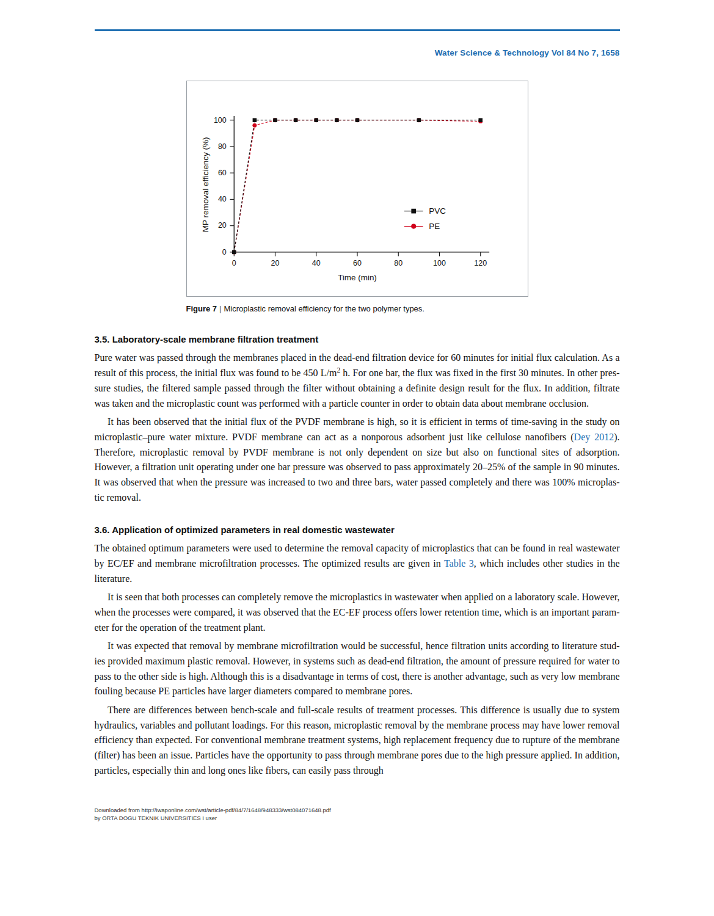Water Science & Technology Vol 84 No 7, 1658
0 20 40 60 80 100 0 20 40 60 80 100 120 Time (min) MP removal efficiency (%) PVC PE
Figure 7|Microplastic removal efficiency for the two polymer types.
3.5. Laboratory-scale membrane filtration treatment
Pure water was passed through the membranes placed in the dead-end filtration device for 60 minutes for initial flux calculation. As a result of this process, the initial flux was found to be 450 L/m2 h. For one bar, the flux was fixed in the first 30 minutes. In other pressure studies, the filtered sample passed through the filter without obtaining a definite design result for the flux. In addition, filtrate was taken and the microplastic count was performed with a particle counter in order to obtain data about membrane occlusion.
It has been observed that the initial flux of the PVDF membrane is high, so it is efficient in terms of time-saving in the study on microplastic–pure water mixture. PVDF membrane can act as a nonporous adsorbent just like cellulose nanofibers (Dey 2012). Therefore, microplastic removal by PVDF membrane is not only dependent on size but also on functional sites of adsorption. However, a filtration unit operating under one bar pressure was observed to pass approximately 20–25% of the sample in 90 minutes. It was observed that when the pressure was increased to two and three bars, water passed completely and there was 100% microplastic removal.
3.6. Application of optimized parameters in real domestic wastewater
The obtained optimum parameters were used to determine the removal capacity of microplastics that can be found in real wastewater by EC/EF and membrane microfiltration processes. The optimized results are given in Table 3, which includes other studies in the literature.
It is seen that both processes can completely remove the microplastics in wastewater when applied on a laboratory scale. However, when the processes were compared, it was observed that the EC-EF process offers lower retention time, which is an important parameter for the operation of the treatment plant.
It was expected that removal by membrane microfiltration would be successful, hence filtration units according to literature studies provided maximum plastic removal. However, in systems such as dead-end filtration, the amount of pressure required for water to pass to the other side is high. Although this is a disadvantage in terms of cost, there is another advantage, such as very low membrane fouling because PE particles have larger diameters compared to membrane pores.
There are differences between bench-scale and full-scale results of treatment processes. This difference is usually due to system hydraulics, variables and pollutant loadings. For this reason, microplastic removal by the membrane process may have lower removal efficiency than expected. For conventional membrane treatment systems, high replacement frequency due to rupture of the membrane (filter) has been an issue. Particles have the opportunity to pass through membrane pores due to the high pressure applied. In addition, particles, especially thin and long ones like fibers, can easily pass through
Downloaded from http://iwaponline.com/wst/article-pdf/84/7/1648/948333/wst084071648.pdf
by ORTA DOGU TEKNIK UNIVERSITIES I user